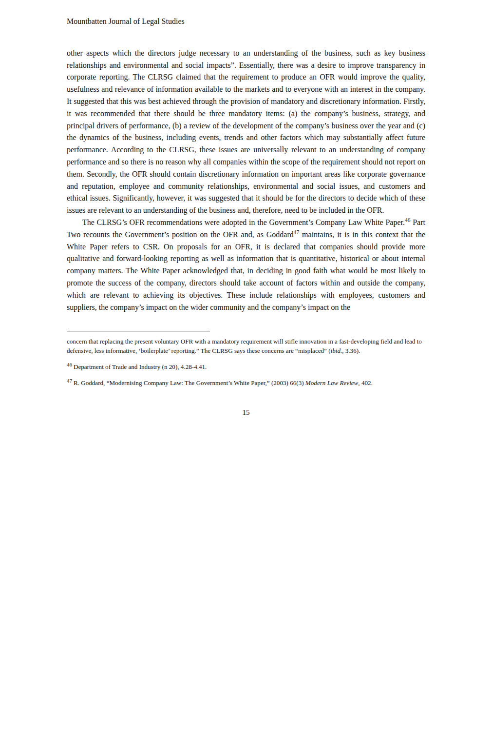Mountbatten Journal of Legal Studies
other aspects which the directors judge necessary to an understanding of the business, such as key business relationships and environmental and social impacts”. Essentially, there was a desire to improve transparency in corporate reporting. The CLRSG claimed that the requirement to produce an OFR would improve the quality, usefulness and relevance of information available to the markets and to everyone with an interest in the company. It suggested that this was best achieved through the provision of mandatory and discretionary information. Firstly, it was recommended that there should be three mandatory items: (a) the company’s business, strategy, and principal drivers of performance, (b) a review of the development of the company’s business over the year and (c) the dynamics of the business, including events, trends and other factors which may substantially affect future performance. According to the CLRSG, these issues are universally relevant to an understanding of company performance and so there is no reason why all companies within the scope of the requirement should not report on them. Secondly, the OFR should contain discretionary information on important areas like corporate governance and reputation, employee and community relationships, environmental and social issues, and customers and ethical issues. Significantly, however, it was suggested that it should be for the directors to decide which of these issues are relevant to an understanding of the business and, therefore, need to be included in the OFR.
The CLRSG’s OFR recommendations were adopted in the Government’s Company Law White Paper.46 Part Two recounts the Government’s position on the OFR and, as Goddard47 maintains, it is in this context that the White Paper refers to CSR. On proposals for an OFR, it is declared that companies should provide more qualitative and forward-looking reporting as well as information that is quantitative, historical or about internal company matters. The White Paper acknowledged that, in deciding in good faith what would be most likely to promote the success of the company, directors should take account of factors within and outside the company, which are relevant to achieving its objectives. These include relationships with employees, customers and suppliers, the company’s impact on the wider community and the company’s impact on the
concern that replacing the present voluntary OFR with a mandatory requirement will stifle innovation in a fast-developing field and lead to defensive, less informative, ‘boilerplate’ reporting.” The CLRSG says these concerns are “misplaced” (ibid., 3.36).
46 Department of Trade and Industry (n 20), 4.28-4.41.
47 R. Goddard, “Modernising Company Law: The Government’s White Paper,” (2003) 66(3) Modern Law Review, 402.
15